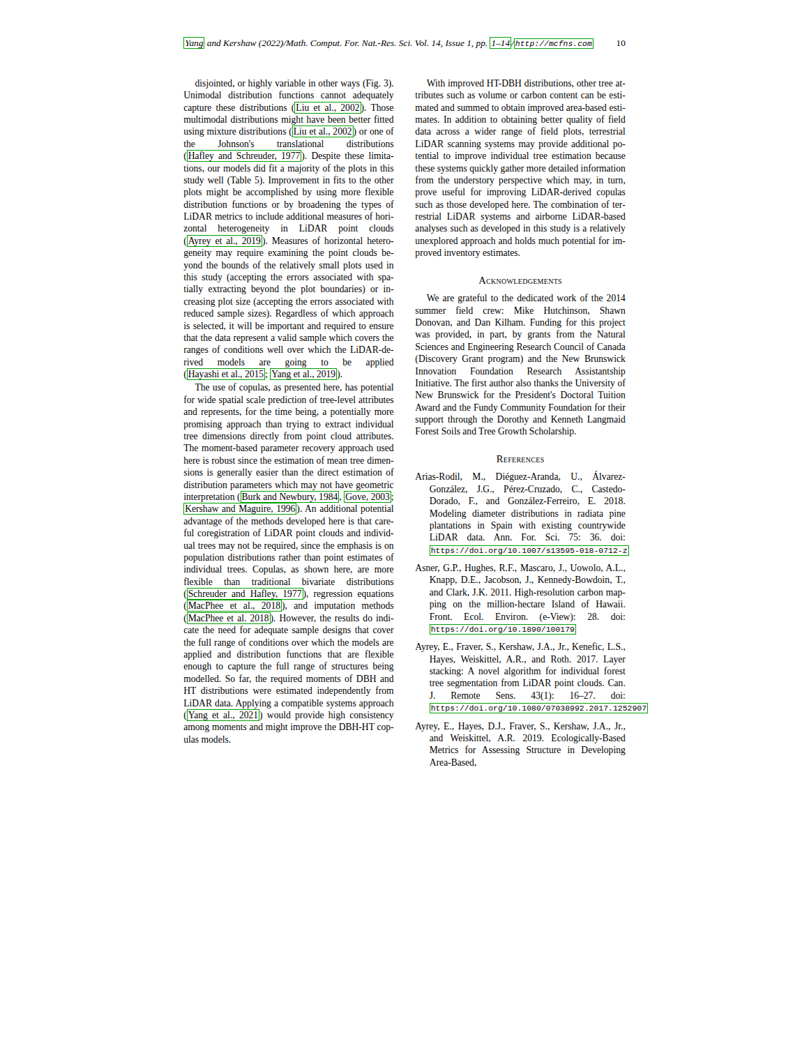10 Yang and Kershaw (2022)/Math. Comput. For. Nat.-Res. Sci. Vol. 14, Issue 1, pp. 1–14/http://mcfns.com
disjointed, or highly variable in other ways (Fig. 3). Unimodal distribution functions cannot adequately capture these distributions (Liu et al., 2002). Those multimodal distributions might have been better fitted using mixture distributions (Liu et al., 2002) or one of the Johnson's translational distributions (Hafley and Schreuder, 1977). Despite these limitations, our models did fit a majority of the plots in this study well (Table 5). Improvement in fits to the other plots might be accomplished by using more flexible distribution functions or by broadening the types of LiDAR metrics to include additional measures of horizontal heterogeneity in LiDAR point clouds (Ayrey et al., 2019). Measures of horizontal heterogeneity may require examining the point clouds beyond the bounds of the relatively small plots used in this study (accepting the errors associated with spatially extracting beyond the plot boundaries) or increasing plot size (accepting the errors associated with reduced sample sizes). Regardless of which approach is selected, it will be important and required to ensure that the data represent a valid sample which covers the ranges of conditions well over which the LiDAR-derived models are going to be applied (Hayashi et al., 2015; Yang et al., 2019).
The use of copulas, as presented here, has potential for wide spatial scale prediction of tree-level attributes and represents, for the time being, a potentially more promising approach than trying to extract individual tree dimensions directly from point cloud attributes. The moment-based parameter recovery approach used here is robust since the estimation of mean tree dimensions is generally easier than the direct estimation of distribution parameters which may not have geometric interpretation (Burk and Newbury, 1984, Gove, 2003; Kershaw and Maguire, 1996). An additional potential advantage of the methods developed here is that careful coregistration of LiDAR point clouds and individual trees may not be required, since the emphasis is on population distributions rather than point estimates of individual trees. Copulas, as shown here, are more flexible than traditional bivariate distributions (Schreuder and Hafley, 1977), regression equations (MacPhee et al., 2018), and imputation methods (MacPhee et al. 2018). However, the results do indicate the need for adequate sample designs that cover the full range of conditions over which the models are applied and distribution functions that are flexible enough to capture the full range of structures being modelled. So far, the required moments of DBH and HT distributions were estimated independently from LiDAR data. Applying a compatible systems approach (Yang et al., 2021) would provide high consistency among moments and might improve the DBH-HT copulas models.
With improved HT-DBH distributions, other tree attributes such as volume or carbon content can be estimated and summed to obtain improved area-based estimates. In addition to obtaining better quality of field data across a wider range of field plots, terrestrial LiDAR scanning systems may provide additional potential to improve individual tree estimation because these systems quickly gather more detailed information from the understory perspective which may, in turn, prove useful for improving LiDAR-derived copulas such as those developed here. The combination of terrestrial LiDAR systems and airborne LiDAR-based analyses such as developed in this study is a relatively unexplored approach and holds much potential for improved inventory estimates.
Acknowledgements
We are grateful to the dedicated work of the 2014 summer field crew: Mike Hutchinson, Shawn Donovan, and Dan Kilham. Funding for this project was provided, in part, by grants from the Natural Sciences and Engineering Research Council of Canada (Discovery Grant program) and the New Brunswick Innovation Foundation Research Assistantship Initiative. The first author also thanks the University of New Brunswick for the President's Doctoral Tuition Award and the Fundy Community Foundation for their support through the Dorothy and Kenneth Langmaid Forest Soils and Tree Growth Scholarship.
References
Arias-Rodil, M., Diéguez-Aranda, U., Álvarez-González, J.G., Pérez-Cruzado, C., Castedo-Dorado, F., and González-Ferreiro, E. 2018. Modeling diameter distributions in radiata pine plantations in Spain with existing countrywide LiDAR data. Ann. For. Sci. 75: 36. doi: https://doi.org/10.1007/s13595-018-0712-z
Asner, G.P., Hughes, R.F., Mascaro, J., Uowolo, A.L., Knapp, D.E., Jacobson, J., Kennedy-Bowdoin, T., and Clark, J.K. 2011. High-resolution carbon mapping on the million-hectare Island of Hawaii. Front. Ecol. Environ. (e-View): 28. doi: https://doi.org/10.1890/100179
Ayrey, E., Fraver, S., Kershaw, J.A., Jr., Kenefic, L.S., Hayes, Weiskittel, A.R., and Roth. 2017. Layer stacking: A novel algorithm for individual forest tree segmentation from LiDAR point clouds. Can. J. Remote Sens. 43(1): 16–27. doi: https://doi.org/10.1080/07038992.2017.1252907
Ayrey, E., Hayes, D.J., Fraver, S., Kershaw, J.A., Jr., and Weiskittel, A.R. 2019. Ecologically-Based Metrics for Assessing Structure in Developing Area-Based,